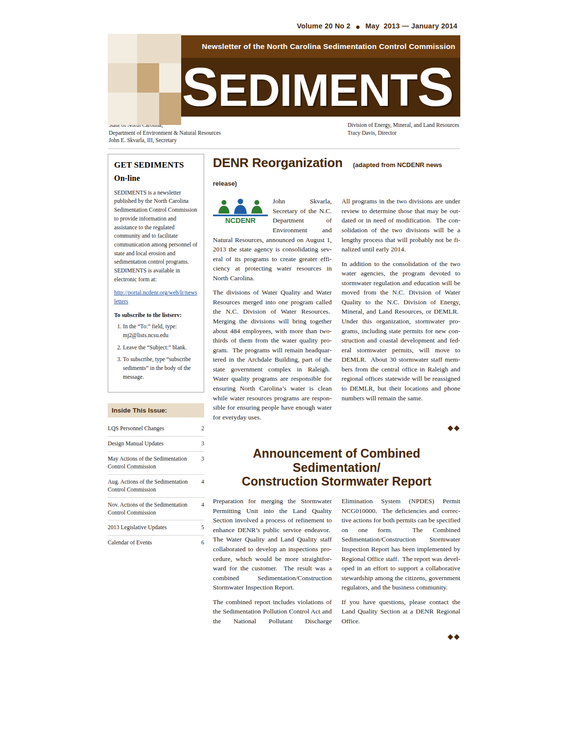Volume 20 No 2 ● May 2013 — January 2014
Newsletter of the North Carolina Sedimentation Control Commission
SEDIMENTS
State of North Carolina,
Department of Environment & Natural Resources
John E. Skvarla, III, Secretary
Division of Energy, Mineral, and Land Resources
Tracy Davis, Director
GET SEDIMENTS
On-line
SEDIMENTS is a newsletter published by the North Carolina Sedimentation Control Commission to provide information and assistance to the regulated community and to facilitate communication among personnel of state and local erosion and sedimentation control programs. SEDIMENTS is available in electronic form at:
http://portal.ncdenr.org/web/lr/newsletters
To subscribe to the listserv:
In the “To:” field, type: mj2@lists.ncsu.edu
Leave the “Subject:” blank.
To subscribe, type “subscribe sediments” in the body of the message.
Inside This Issue:
| LQS Personnel Changes | 2 |
| Design Manual Updates | 3 |
| May Actions of the Sedimentation Control Commission | 3 |
| Aug. Actions of the Sedimentation Control Commission | 4 |
| Nov. Actions of the Sedimentation Control Commission | 4 |
| 2013 Legislative Updates | 5 |
| Calendar of Events | 6 |
DENR Reorganization (adapted from NCDENR news release)
NCDENR
John Skvarla, Secretary of the N.C. Department of Environment and Natural Resources, announced on August 1, 2013 the state agency is consolidating several of its programs to create greater efficiency at protecting water resources in North Carolina.
The divisions of Water Quality and Water Resources merged into one program called the N.C. Division of Water Resources. Merging the divisions will bring together about 484 employees, with more than two-thirds of them from the water quality program. The programs will remain headquartered in the Archdale Building, part of the state government complex in Raleigh. Water quality programs are responsible for ensuring North Carolina’s water is clean while water resources programs are responsible for ensuring people have enough water for everyday uses.
All programs in the two divisions are under review to determine those that may be outdated or in need of modification. The consolidation of the two divisions will be a lengthy process that will probably not be finalized until early 2014.
In addition to the consolidation of the two water agencies, the program devoted to stormwater regulation and education will be moved from the N.C. Division of Water Quality to the N.C. Division of Energy, Mineral, and Land Resources, or DEMLR. Under this organization, stormwater programs, including state permits for new construction and coastal development and federal stormwater permits, will move to DEMLR. About 30 stormwater staff members from the central office in Raleigh and regional offices statewide will be reassigned to DEMLR, but their locations and phone numbers will remain the same.
◆◆
Announcement of Combined Sedimentation/
Construction Stormwater Report
Preparation for merging the Stormwater Permitting Unit into the Land Quality Section involved a process of refinement to enhance DENR’s public service endeavor. The Water Quality and Land Quality staff collaborated to develop an inspections procedure, which would be more straightforward for the customer. The result was a combined Sedimentation/Construction Stormwater Inspection Report.
The combined report includes violations of the Sedimentation Pollution Control Act and the National Pollutant Discharge Elimination System (NPDES) Permit NCG010000. The deficiencies and corrective actions for both permits can be specified on one form. The Combined Sedimentation/Construction Stormwater Inspection Report has been implemented by Regional Office staff. The report was developed in an effort to support a collaborative stewardship among the citizens, government regulators, and the business community.
If you have questions, please contact the Land Quality Section at a DENR Regional Office.
◆◆